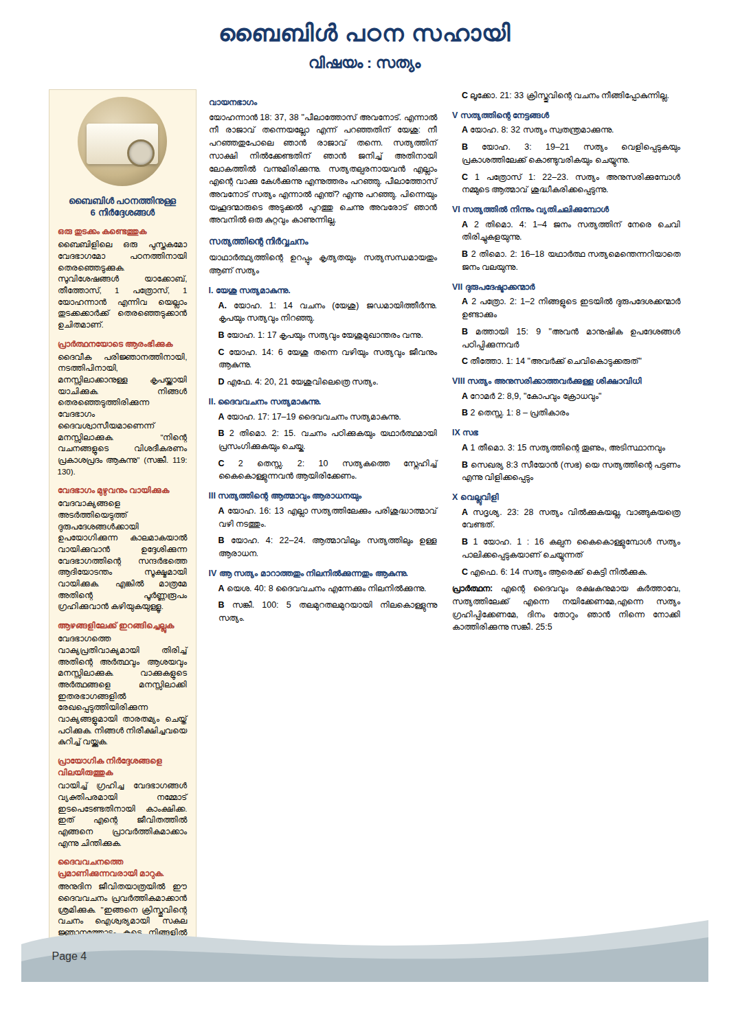ബൈബിൾ പഠന സഹായി
വിഷയം : സത്യം
ബൈബിൾ പഠനത്തിനുള്ള
6 നിർദ്ദേശങ്ങൾ
ഒരു തുടക്കം കണ്ടെത്തുക
ബൈബിളിലെ ഒരു പുസ്തകമോ വേദഭാഗമോ പഠനത്തിനായി തെരഞ്ഞെടുക്കുക. സുവിശേഷങ്ങൾ യാക്കോബ്, തീത്തോസ്, 1 പത്രോസ്, 1 യോഹന്നാൻ എന്നിവ യെല്ലാം തുടക്കക്കാർക്ക് തെരഞ്ഞെടുക്കാൻ ഉചിതമാണ്.
പ്രാർത്ഥനയോടെ ആരംഭിക്കുക
ദൈവീക പരിജ്ഞാനത്തിനായി, നടത്തിപിനായി, മനസ്സിലാക്കാനുള്ള കൃപയ്ക്കായി യാചിക്കുക. നിങ്ങൾ തെരഞ്ഞെടുത്തിരിക്കുന്ന വേദഭാഗം ദൈവശ്വാസീയമാണെന്ന് മനസ്സിലാക്കുക. "നിന്റെ വചനങ്ങളുടെ വിശദീകരണം പ്രകാശപ്രദം ആകുന്നു" (സങ്കീ. 119: 130).
വേദഭാഗം മുഴുവനും വായിക്കുക
വേദവാക്യങ്ങളെ അടർത്തിയെടുത്ത് ദുരുപദേശങ്ങൾക്കായി ഉപയോഗിക്കുന്ന കാലമാകയാൽ വായിക്കുവാൻ ഉദ്ദേശിക്കുന്ന വേദഭാഗത്തിന്റെ സന്ദർഭത്തെ ആദിയോടന്തം സൂക്ഷ്മമായി വായിക്കുക. എങ്കിൽ മാത്രമേ അതിന്റെ പൂർണ്ണരൂപം ഗ്രഹിക്കുവാൻ കഴിയുകയുള്ളൂ.
ആഴങ്ങളിലേക്ക് ഇറങ്ങിച്ചെല്ലുക
വേദഭാഗത്തെ വാക്യപ്രതിവാക്യമായി തിരിച്ച് അതിന്റെ അർത്ഥവും ആശയവും മനസ്സിലാക്കുക. വാക്കുകളുടെ അർത്ഥങ്ങളെ മനസ്സിലാക്കി ഇതരഭാഗങ്ങളിൽ രേഖപ്പെടുത്തിയിരിക്കുന്ന വാക്യങ്ങളുമായി താരതമ്യം ചെയ്ത് പഠിക്കുക. നിങ്ങൾ നിരീക്ഷിച്ചവയെ കുറിച്ച് വയ്ക്കുക.
പ്രായോഗിക നിർദ്ദേശങ്ങളെ വിലയിരുത്തുക
വായിച്ച് ഗ്രഹിച്ച വേദഭാഗങ്ങൾ വ്യക്തിപരമായി നമ്മോട് ഇടപെടേണ്ടതിനായി കാംക്ഷിക്ക. ഇത് എന്റെ ജീവിതത്തിൽ എങ്ങനെ പ്രാവർത്തികമാക്കാം എന്നു ചിന്തിക്കുക.
ദൈവവചനത്തെ പ്രമാണിക്കുന്നവരായി മാറുക.
അനുദിന ജീവിതയാത്രയിൽ ഈ ദൈവവചനം പ്രവർത്തികമാക്കാൻ ശ്രമിക്കുക. "ഇങ്ങനെ ക്രിസ്തുവിന്റെ വചനം ഐശ്വര്യമായി സകല ജ്ഞാനത്തോടും കൂടെ നിങ്ങളിൽ വസിക്കട്ടെ". കൊലൊ. 3: 16
വായനഭാഗം
യോഹന്നാൻ 18: 37, 38 "പീലാത്തോസ് അവനോട്. എന്നാൽ നീ രാജാവ് തന്നെയല്ലോ എന്ന് പറഞ്ഞതിന് യേശു: നീ പറഞ്ഞതുപോലെ ഞാൻ രാജാവ് തന്നെ. സത്യത്തിന് സാക്ഷി നിൽക്കേണ്ടതിന് ഞാൻ ജനിച്ച് അതിനായി ലോകത്തിൽ വന്നുമിരിക്കുന്നു. സത്യതല്പരനായവൻ എല്ലാം എന്റെ വാക്കു കേൾക്കുന്നു എന്നുത്തരം പറഞ്ഞു. പീലാത്തോസ് അവനോട് സത്യം എന്നാൽ എന്ത്? എന്നു പറഞ്ഞു. പിന്നെയും യഹൂദന്മാരുടെ അടുക്കൽ പുറത്തു ചെന്നു അവരോട് ഞാൻ അവനിൽ ഒരു കുറ്റവും കാണുന്നില്ല.
സത്യത്തിന്റെ നിർവ്വചനം
യാഥാർത്ഥ്യത്തിന്റെ ഉറപ്പും കൃത്യതയും സത്യസന്ധമായതും ആണ് സത്യം
I. യേശു സത്യമാകുന്നു.
A. യോഹ. 1: 14 വചനം (യേശു) ജഡമായിത്തീർന്നു. കൃപയും സത്യവും നിറഞ്ഞു.
B യോഹ. 1: 17 കൃപയും സത്യവും യേശുമുഖാന്തരം വന്നു.
C യോഹ. 14: 6 യേശു തന്നെ വഴിയും സത്യവും ജീവനും ആകുന്നു.
D എഫേ. 4: 20, 21 യേശുവിലെത്രെ സത്യം.
II. ദൈവവചനം സത്യമാകുന്നു.
A യോഹ. 17: 17–19 ദൈവവചനം സത്യമാകുന്നു.
B 2 തിമൊ. 2: 15. വചനം പഠിക്കുകയും യഥാർത്ഥമായി പ്രസംഗിക്കുകയും ചെയ്ക.
C 2 തെസ്സ. 2: 10 സത്യകത്തെ സ്നേഹിച്ച് കൈകൊള്ളുന്നവൻ ആയിരിക്കേണം.
III സത്യത്തിന്റെ ആത്മാവും ആരാധനയും
A യോഹ. 16: 13 എല്ലാ സത്യത്തിലേക്കും പരിശുദ്ധാത്മാവ് വഴി നടത്തും.
B യോഹ. 4: 22–24. ആത്മാവിലും സത്യത്തിലും ഉള്ള ആരാധന.
IV ആ സത്യം മാറാത്തതും നിലനിൽക്കുന്നതും ആകുന്നു.
A യെശ. 40: 8 ദൈവവചനം എന്നേക്കും നിലനിൽക്കുന്നു.
B സങ്കീ. 100: 5 തലമുറതലമുറയായി നിലകൊള്ളുന്നു സത്യം.
C ലൂക്കോ. 21: 33 ക്രിസ്തുവിന്റെ വചനം നീങ്ങിപ്പോകുന്നില്ല.
V സത്യത്തിന്റെ നേട്ടങ്ങൾ
A യോഹ. 8: 32 സത്യം സ്വതന്ത്രമാക്കുന്നു.
B യോഹ. 3: 19–21 സത്യം വെളിപ്പെടുകയും പ്രകാശത്തിലേക്ക് കൊണ്ടുവരികയും ചെയ്യുന്നു.
C 1 പത്രോസ് 1: 22–23. സത്യം അനുസരിക്കുമ്പോൾ നമ്മുടെ ആത്മാവ് ശുദ്ധീകരിക്കപ്പെടുന്നു.
VI സത്യത്തിൽ നിന്നും വ്യതിചലിക്കുമ്പോൾ
A 2 തിമൊ. 4: 1–4 ജനം സത്യത്തിന് നേരെ ചെവി തിരിച്ചുകളയുന്നു.
B 2 തിമൊ. 2: 16–18 യഥാർത്ഥ സത്യമെന്തെന്നറിയാതെ ജനം വലയുന്നു.
VII ദുരുപദേഷ്ടാക്കന്മാർ
A 2 പത്രോ. 2: 1–2 നിങ്ങളുടെ ഇടയിൽ ദുരുപദേശക്കന്മാർ ഉണ്ടാക്കും
B മത്തായി 15: 9 "അവൻ മാനുഷിക ഉപദേശങ്ങൾ പഠിപ്പിക്കുന്നവർ
C തീത്തോ. 1: 14 "അവർക്ക് ചെവികൊടുക്കരുത്"
VIII സത്യം അനുസരിക്കാത്തവർക്കുള്ള ശിക്ഷാവിധി
A റോമർ 2: 8,9, "കോപവും ക്രോധവും"
B 2 തെസ്സ. 1: 8 – പ്രതികാരം
IX സഭ
A 1 തീമൊ. 3: 15 സത്യത്തിന്റെ തൂണും, അടിസ്ഥാനവും
B സെഖര്യ 8:3 സീയോൻ (സഭ) യെ സത്യത്തിന്റെ പട്ടണം എന്നു വിളിക്കപ്പെടും
X വെല്ലുവിളി
A സദൃശ്യ. 23: 28 സത്യം വിൽക്കുകയല്ല, വാങ്ങുകയത്രെ വേണ്ടത്.
B 1 യോഹ. 1 : 16 കല്പന കൈകൊള്ളുമ്പോൾ സത്യം പാലിക്കപ്പെടുകയാണ് ചെയ്യുന്നത്
C എഫെ. 6: 14 സത്യം ആരെക്ക് കെട്ടി നിൽക്കുക.
പ്രാർത്ഥന: എന്റെ ദൈവവും രക്ഷകനുമായ കർത്താവേ, സത്യത്തിലേക്ക് എന്നെ നയിക്കേണമേ,എന്നെ സത്യം ഗ്രഹിപ്പിക്കേണമേ, ദിനം തോറും ഞാൻ നിന്നെ നോക്കി കാത്തിരിക്കുന്നു സങ്കീ. 25:5
Page 4